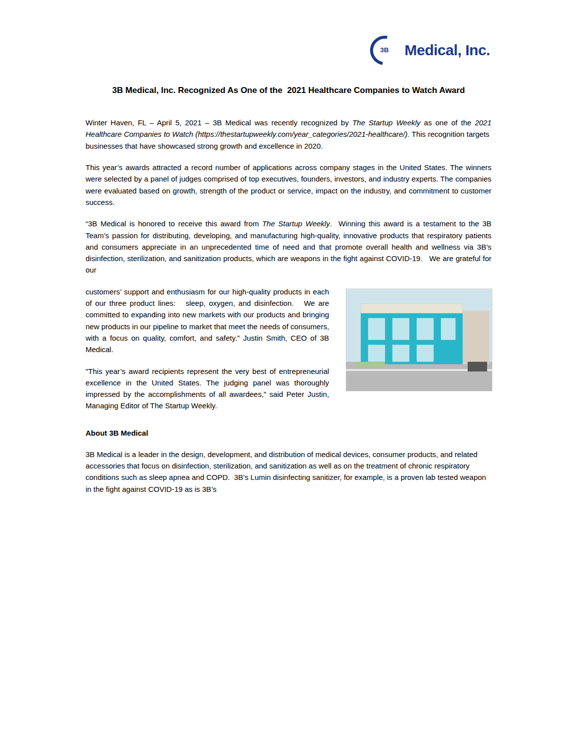Medical, Inc.
3B Medical, Inc. Recognized As One of the 2021 Healthcare Companies to Watch Award
Winter Haven, FL – April 5, 2021 – 3B Medical was recently recognized by The Startup Weekly as one of the 2021 Healthcare Companies to Watch (https://thestartupweekly.com/year_categories/2021-healthcare/). This recognition targets businesses that have showcased strong growth and excellence in 2020.
This year’s awards attracted a record number of applications across company stages in the United States. The winners were selected by a panel of judges comprised of top executives, founders, investors, and industry experts. The companies were evaluated based on growth, strength of the product or service, impact on the industry, and commitment to customer success.
“3B Medical is honored to receive this award from The Startup Weekly. Winning this award is a testament to the 3B Team’s passion for distributing, developing, and manufacturing high-quality, innovative products that respiratory patients and consumers appreciate in an unprecedented time of need and that promote overall health and wellness via 3B’s disinfection, sterilization, and sanitization products, which are weapons in the fight against COVID-19. We are grateful for our
customers’ support and enthusiasm for our high-quality products in each of our three product lines: sleep, oxygen, and disinfection. We are committed to expanding into new markets with our products and bringing new products in our pipeline to market that meet the needs of consumers, with a focus on quality, comfort, and safety.” Justin Smith, CEO of 3B Medical.
"This year’s award recipients represent the very best of entrepreneurial excellence in the United States. The judging panel was thoroughly impressed by the accomplishments of all awardees,” said Peter Justin, Managing Editor of The Startup Weekly.
About 3B Medical
3B Medical is a leader in the design, development, and distribution of medical devices, consumer products, and related accessories that focus on disinfection, sterilization, and sanitization as well as on the treatment of chronic respiratory conditions such as sleep apnea and COPD. 3B’s Lumin disinfecting sanitizer, for example, is a proven lab tested weapon in the fight against COVID-19 as is 3B’s